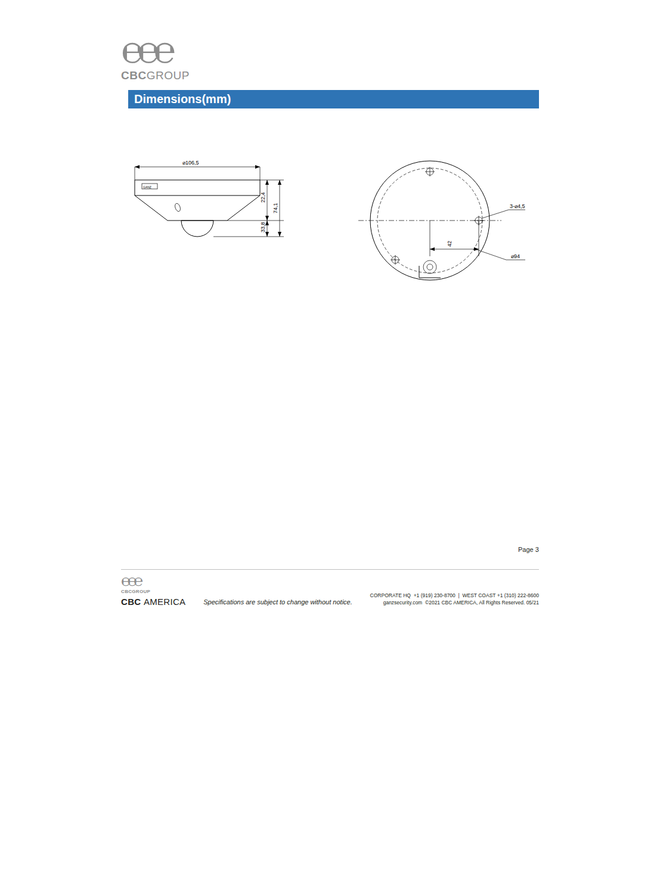℮℮℮ CBCGROUP
Dimensions(mm)
⌀106,5 GANZ 22,4 33,8 74,1 42 3-⌀4,5 ⌀94
Page 3
℮℮℮ CBCGROUP CBC AMERICA
Specifications are subject to change without notice.
CORPORATE HQ +1 (919) 230-8700 | WEST COAST +1 (310) 222-8600
ganzsecurity.com ©2021 CBC AMERICA, All Rights Reserved. 05/21